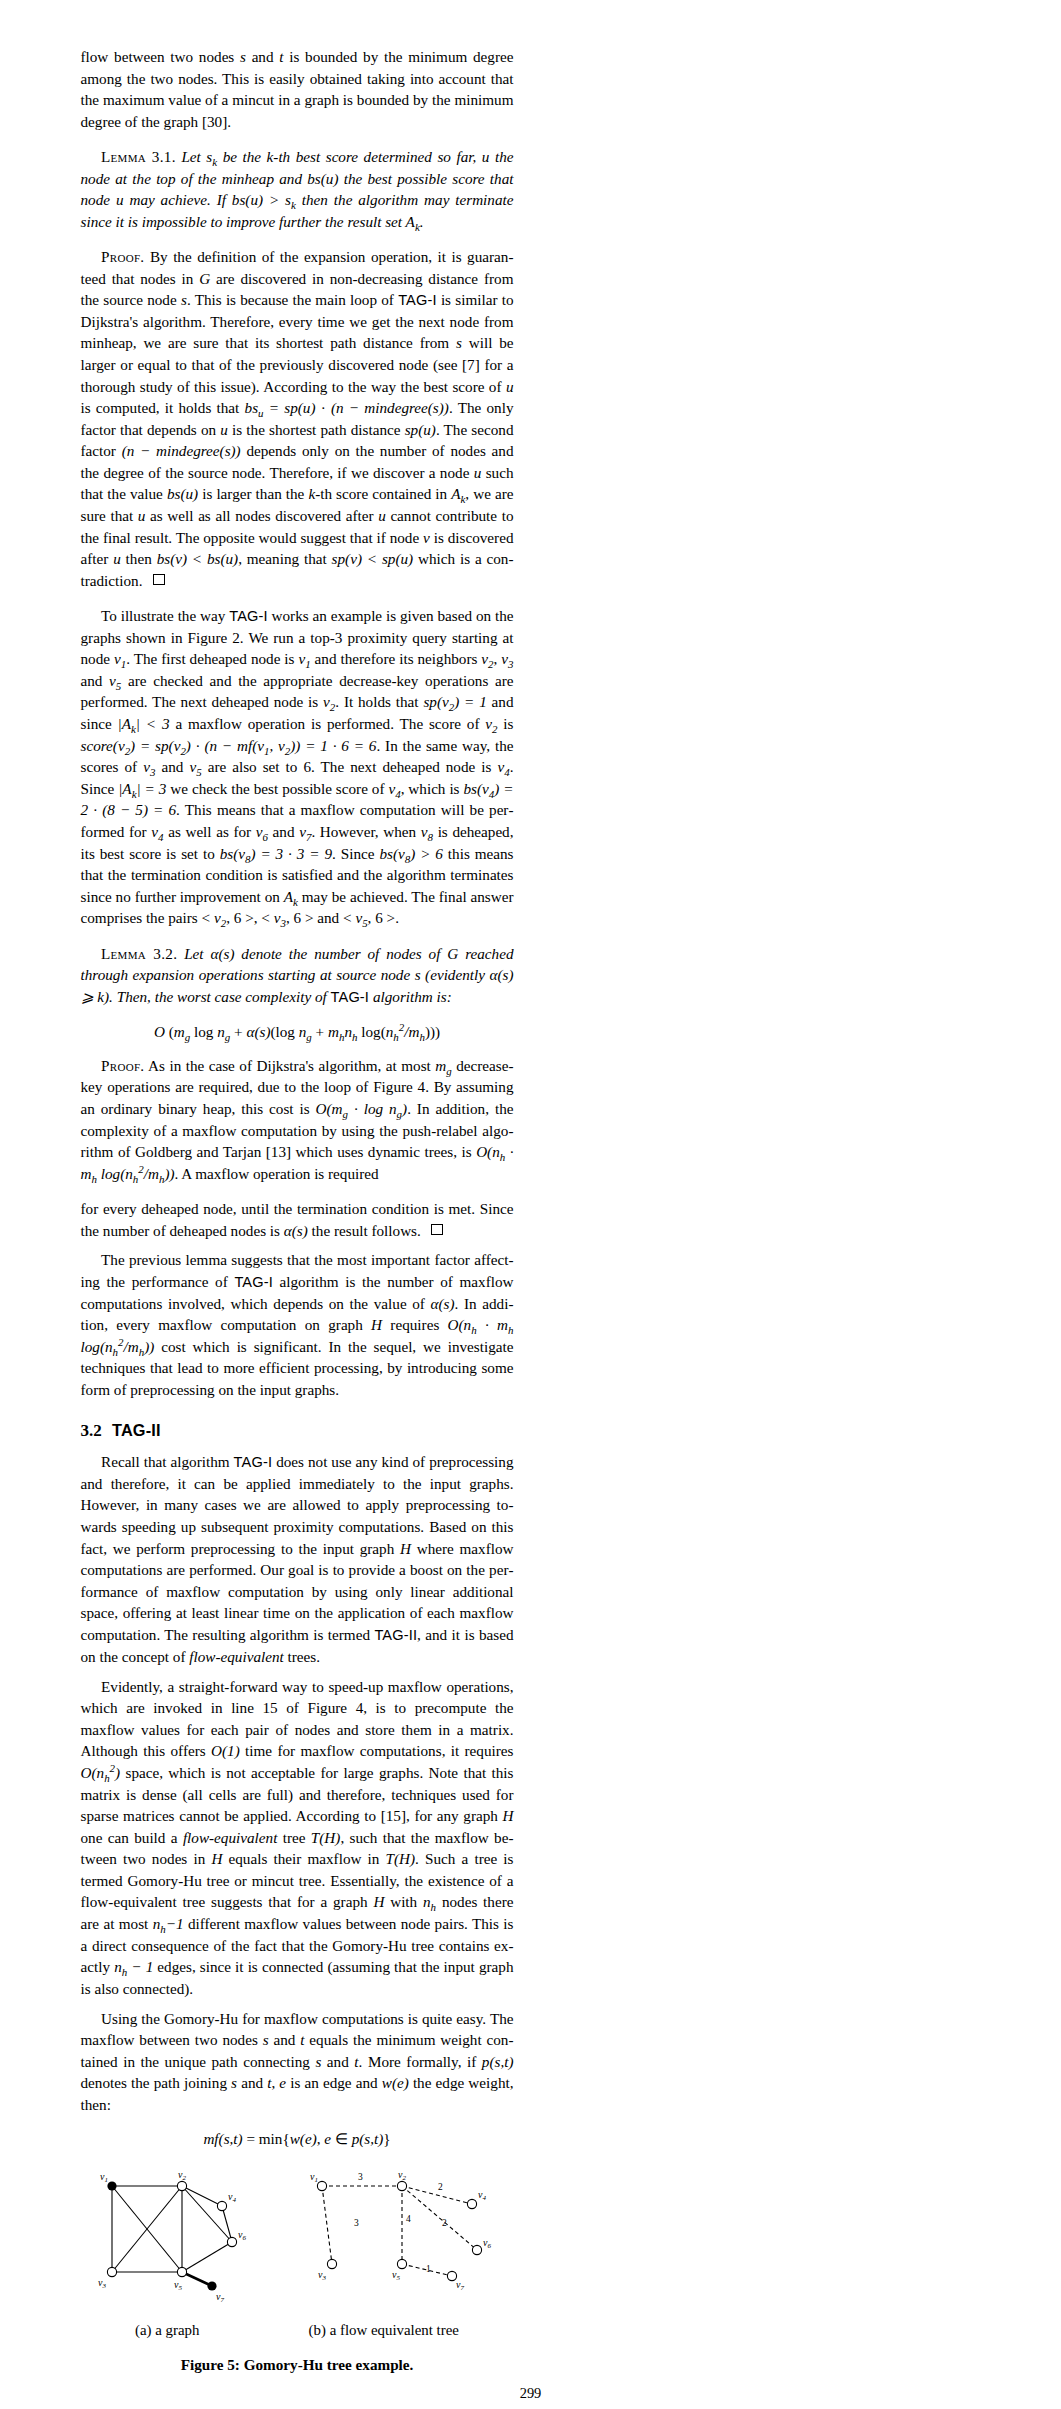flow between two nodes s and t is bounded by the minimum degree among the two nodes. This is easily obtained taking into account that the maximum value of a mincut in a graph is bounded by the minimum degree of the graph [30].
Lemma 3.1. Let sk be the k-th best score determined so far, u the node at the top of the minheap and bs(u) the best possible score that node u may achieve. If bs(u) > sk then the algorithm may terminate since it is impossible to improve further the result set Ak.
Proof. By the definition of the expansion operation, it is guaranteed that nodes in G are discovered in non-decreasing distance from the source node s. This is because the main loop of TAG-I is similar to Dijkstra's algorithm. Therefore, every time we get the next node from minheap, we are sure that its shortest path distance from s will be larger or equal to that of the previously discovered node (see [7] for a thorough study of this issue). According to the way the best score of u is computed, it holds that bsu = sp(u) · (n − mindegree(s)). The only factor that depends on u is the shortest path distance sp(u). The second factor (n − mindegree(s)) depends only on the number of nodes and the degree of the source node. Therefore, if we discover a node u such that the value bs(u) is larger than the k-th score contained in Ak, we are sure that u as well as all nodes discovered after u cannot contribute to the final result. The opposite would suggest that if node v is discovered after u then bs(v) < bs(u), meaning that sp(v) < sp(u) which is a contradiction.
To illustrate the way TAG-I works an example is given based on the graphs shown in Figure 2. We run a top-3 proximity query starting at node v1. The first deheaped node is v1 and therefore its neighbors v2, v3 and v5 are checked and the appropriate decrease-key operations are performed. The next deheaped node is v2. It holds that sp(v2) = 1 and since |Ak| < 3 a maxflow operation is performed. The score of v2 is score(v2) = sp(v2) · (n − mf(v1, v2)) = 1 · 6 = 6. In the same way, the scores of v3 and v5 are also set to 6. The next deheaped node is v4. Since |Ak| = 3 we check the best possible score of v4, which is bs(v4) = 2 · (8 − 5) = 6. This means that a maxflow computation will be performed for v4 as well as for v6 and v7. However, when v8 is deheaped, its best score is set to bs(v8) = 3 · 3 = 9. Since bs(v8) > 6 this means that the termination condition is satisfied and the algorithm terminates since no further improvement on Ak may be achieved. The final answer comprises the pairs < v2, 6 >, < v3, 6 > and < v5, 6 >.
Lemma 3.2. Let α(s) denote the number of nodes of G reached through expansion operations starting at source node s (evidently α(s) ⩾ k). Then, the worst case complexity of TAG-I algorithm is:
O (mg log ng + α(s)(log ng + mhnh log(nh2/mh)))
Proof. As in the case of Dijkstra's algorithm, at most mg decrease-key operations are required, due to the loop of Figure 4. By assuming an ordinary binary heap, this cost is O(mg · log ng). In addition, the complexity of a maxflow computation by using the push-relabel algorithm of Goldberg and Tarjan [13] which uses dynamic trees, is O(nh · mh log(nh2/mh)). A maxflow operation is required
for every deheaped node, until the termination condition is met. Since the number of deheaped nodes is α(s) the result follows.
The previous lemma suggests that the most important factor affecting the performance of TAG-I algorithm is the number of maxflow computations involved, which depends on the value of α(s). In addition, every maxflow computation on graph H requires O(nh · mh log(nh2/mh)) cost which is significant. In the sequel, we investigate techniques that lead to more efficient processing, by introducing some form of preprocessing on the input graphs.
3.2 TAG-II
Recall that algorithm TAG-I does not use any kind of preprocessing and therefore, it can be applied immediately to the input graphs. However, in many cases we are allowed to apply preprocessing towards speeding up subsequent proximity computations. Based on this fact, we perform preprocessing to the input graph H where maxflow computations are performed. Our goal is to provide a boost on the performance of maxflow computation by using only linear additional space, offering at least linear time on the application of each maxflow computation. The resulting algorithm is termed TAG-II, and it is based on the concept of flow-equivalent trees.
Evidently, a straight-forward way to speed-up maxflow operations, which are invoked in line 15 of Figure 4, is to precompute the maxflow values for each pair of nodes and store them in a matrix. Although this offers O(1) time for maxflow computations, it requires O(nh2) space, which is not acceptable for large graphs. Note that this matrix is dense (all cells are full) and therefore, techniques used for sparse matrices cannot be applied. According to [15], for any graph H one can build a flow-equivalent tree T(H), such that the maxflow between two nodes in H equals their maxflow in T(H). Such a tree is termed Gomory-Hu tree or mincut tree. Essentially, the existence of a flow-equivalent tree suggests that for a graph H with nh nodes there are at most nh−1 different maxflow values between node pairs. This is a direct consequence of the fact that the Gomory-Hu tree contains exactly nh − 1 edges, since it is connected (assuming that the input graph is also connected).
Using the Gomory-Hu for maxflow computations is quite easy. The maxflow between two nodes s and t equals the minimum weight contained in the unique path connecting s and t. More formally, if p(s,t) denotes the path joining s and t, e is an edge and w(e) the edge weight, then:
mf(s,t) = min{w(e), e ∈ p(s,t)}
v1 v2 v4 v6 v3 v5 v7 v1 v2 v4 v6 v3 v5 v7 3 2 2 4 3 1
(a) a graph (b) a flow equivalent tree
Figure 5: Gomory-Hu tree example.
299